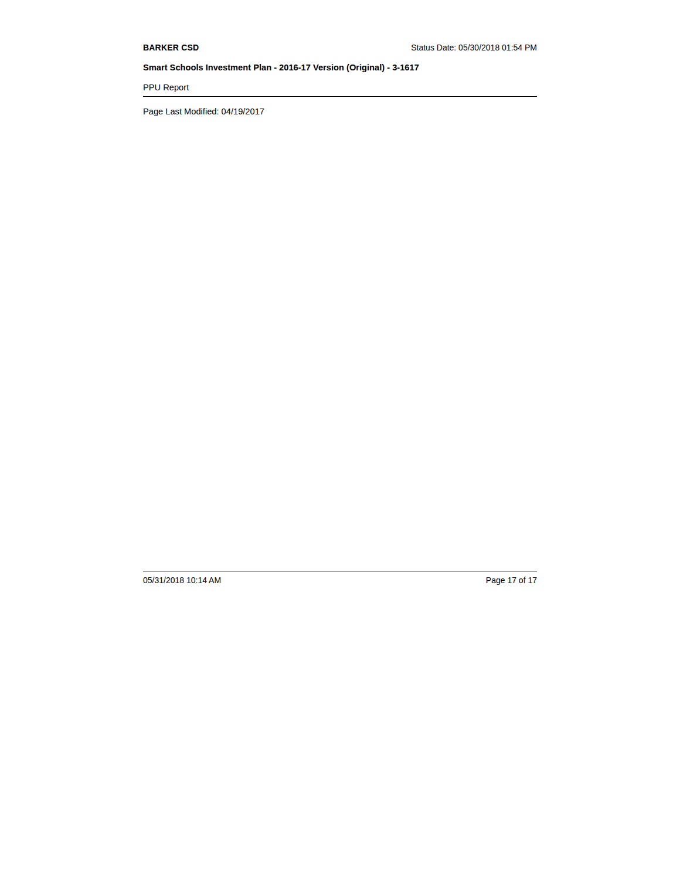BARKER CSD Status Date: 05/30/2018 01:54 PM
Smart Schools Investment Plan - 2016-17 Version (Original) - 3-1617
PPU Report
Page Last Modified: 04/19/2017
05/31/2018 10:14 AM Page 17 of 17